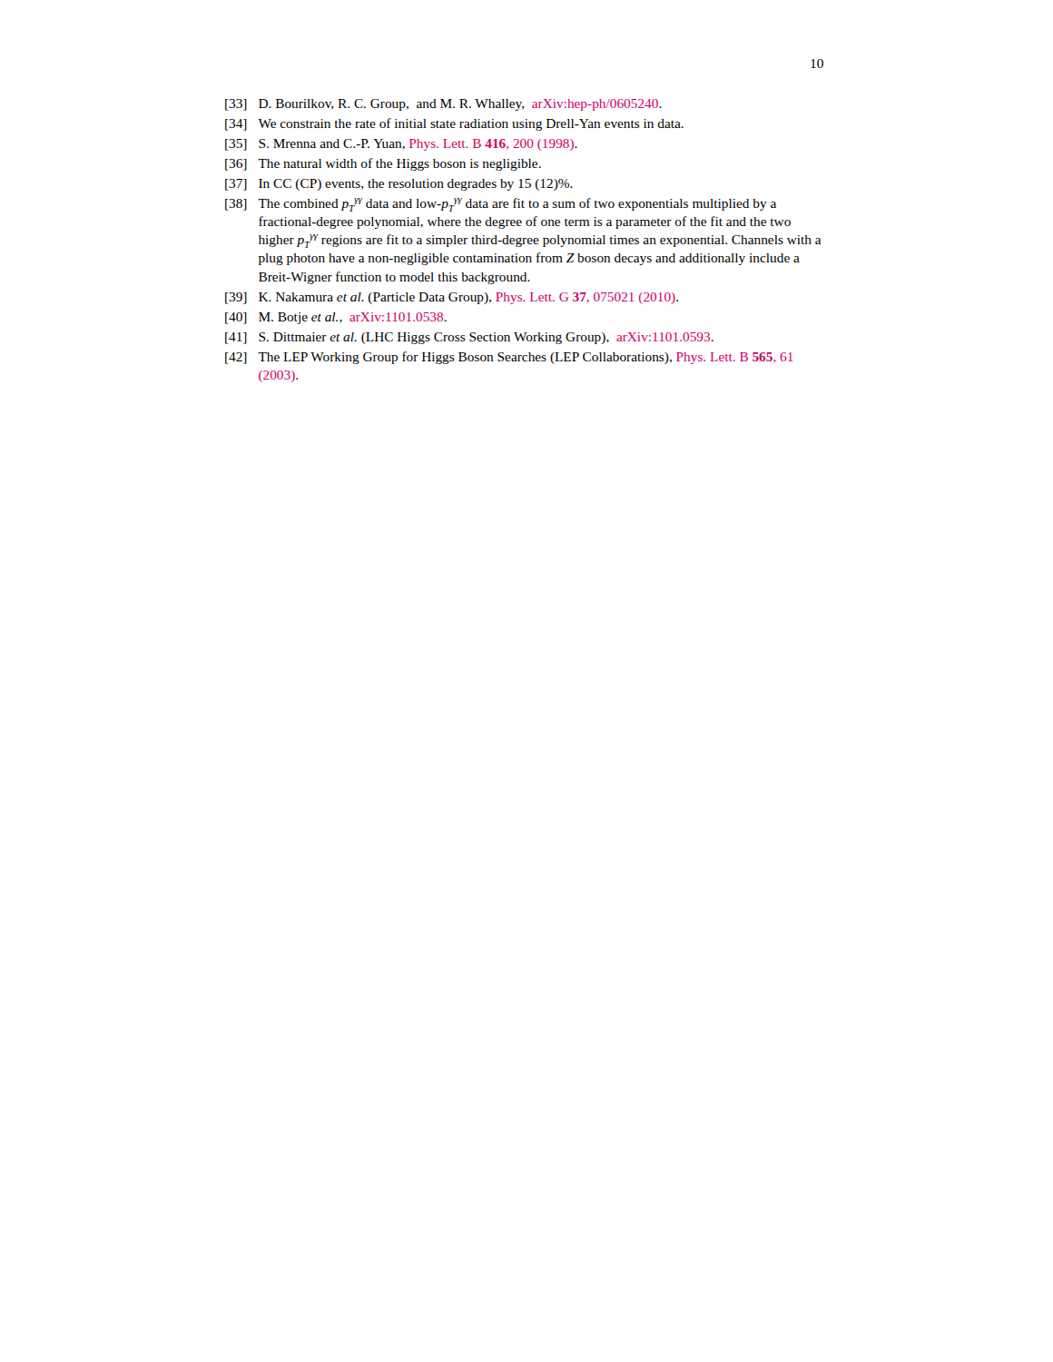10
[33] D. Bourilkov, R. C. Group, and M. R. Whalley, arXiv:hep-ph/0605240.
[34] We constrain the rate of initial state radiation using Drell-Yan events in data.
[35] S. Mrenna and C.-P. Yuan, Phys. Lett. B 416, 200 (1998).
[36] The natural width of the Higgs boson is negligible.
[37] In CC (CP) events, the resolution degrades by 15 (12)%.
[38] The combined pTγγ data and low-pTγγ data are fit to a sum of two exponentials multiplied by a fractional-degree polynomial, where the degree of one term is a parameter of the fit and the two higher pTγγ regions are fit to a simpler third-degree polynomial times an exponential. Channels with a plug photon have a non-negligible contamination from Z boson decays and additionally include a Breit-Wigner function to model this background.
[39] K. Nakamura et al. (Particle Data Group), Phys. Lett. G 37, 075021 (2010).
[40] M. Botje et al., arXiv:1101.0538.
[41] S. Dittmaier et al. (LHC Higgs Cross Section Working Group), arXiv:1101.0593.
[42] The LEP Working Group for Higgs Boson Searches (LEP Collaborations), Phys. Lett. B 565, 61 (2003).